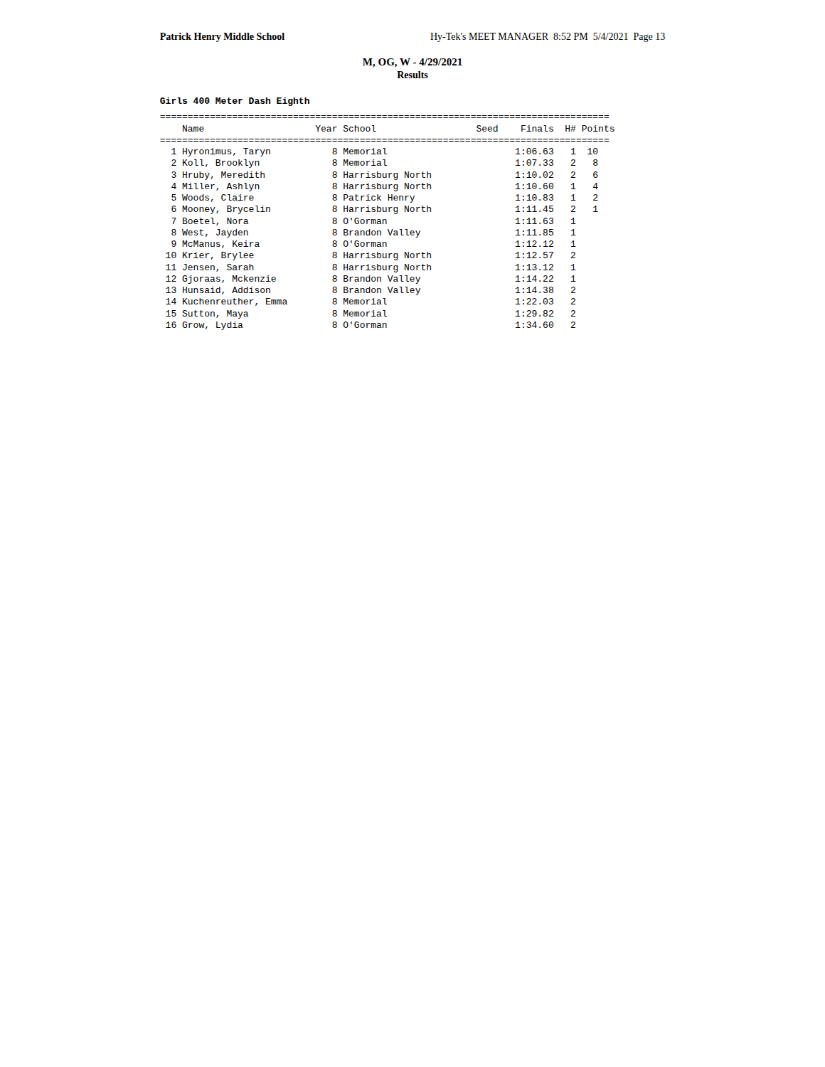Patrick Henry Middle School
Hy-Tek's MEET MANAGER 8:52 PM 5/4/2021 Page 13
M, OG, W - 4/29/2021
Results
Girls 400 Meter Dash Eighth
=================================================================================
    Name                    Year School                  Seed    Finals  H# Points
=================================================================================
  1 Hyronimus, Taryn           8 Memorial                       1:06.63   1  10
  2 Koll, Brooklyn             8 Memorial                       1:07.33   2   8
  3 Hruby, Meredith            8 Harrisburg North               1:10.02   2   6
  4 Miller, Ashlyn             8 Harrisburg North               1:10.60   1   4
  5 Woods, Claire              8 Patrick Henry                  1:10.83   1   2
  6 Mooney, Brycelin           8 Harrisburg North               1:11.45   2   1
  7 Boetel, Nora               8 O'Gorman                       1:11.63   1
  8 West, Jayden               8 Brandon Valley                 1:11.85   1
  9 McManus, Keira             8 O'Gorman                       1:12.12   1
 10 Krier, Brylee              8 Harrisburg North               1:12.57   2
 11 Jensen, Sarah              8 Harrisburg North               1:13.12   1
 12 Gjoraas, Mckenzie          8 Brandon Valley                 1:14.22   1
 13 Hunsaid, Addison           8 Brandon Valley                 1:14.38   2
 14 Kuchenreuther, Emma        8 Memorial                       1:22.03   2
 15 Sutton, Maya               8 Memorial                       1:29.82   2
 16 Grow, Lydia                8 O'Gorman                       1:34.60   2